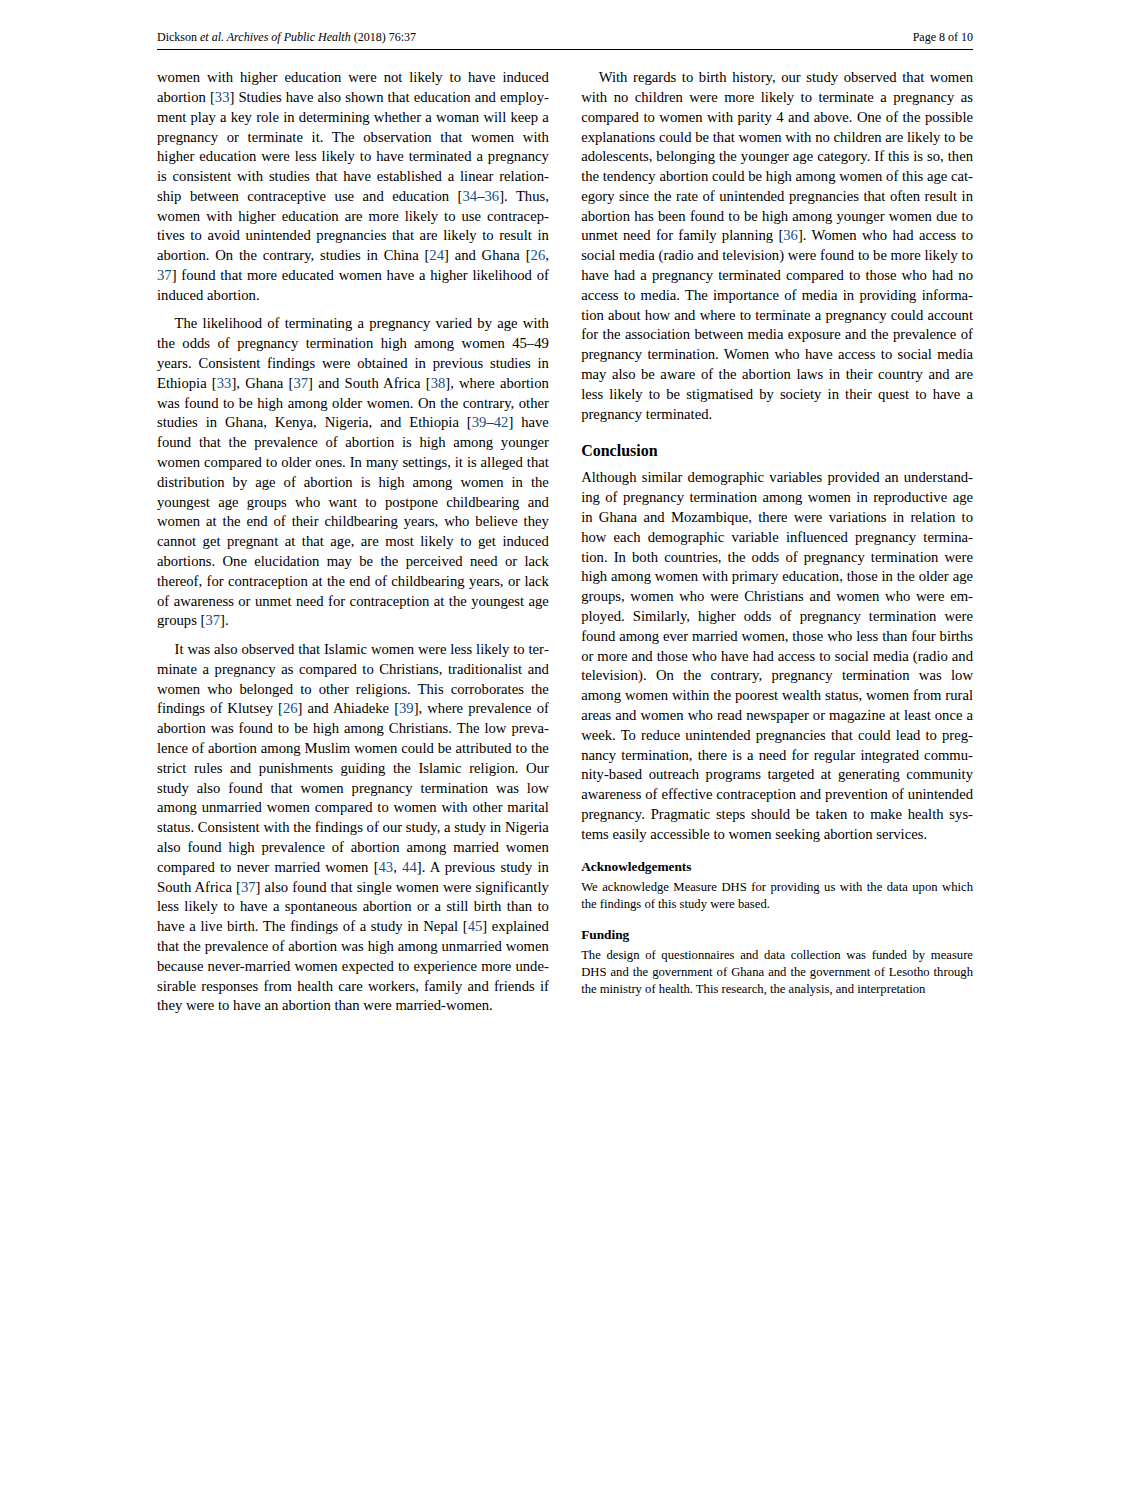Dickson et al. Archives of Public Health (2018) 76:37 Page 8 of 10
women with higher education were not likely to have induced abortion [33] Studies have also shown that education and employment play a key role in determining whether a woman will keep a pregnancy or terminate it. The observation that women with higher education were less likely to have terminated a pregnancy is consistent with studies that have established a linear relationship between contraceptive use and education [34–36]. Thus, women with higher education are more likely to use contraceptives to avoid unintended pregnancies that are likely to result in abortion. On the contrary, studies in China [24] and Ghana [26, 37] found that more educated women have a higher likelihood of induced abortion.
The likelihood of terminating a pregnancy varied by age with the odds of pregnancy termination high among women 45–49 years. Consistent findings were obtained in previous studies in Ethiopia [33], Ghana [37] and South Africa [38], where abortion was found to be high among older women. On the contrary, other studies in Ghana, Kenya, Nigeria, and Ethiopia [39–42] have found that the prevalence of abortion is high among younger women compared to older ones. In many settings, it is alleged that distribution by age of abortion is high among women in the youngest age groups who want to postpone childbearing and women at the end of their childbearing years, who believe they cannot get pregnant at that age, are most likely to get induced abortions. One elucidation may be the perceived need or lack thereof, for contraception at the end of childbearing years, or lack of awareness or unmet need for contraception at the youngest age groups [37].
It was also observed that Islamic women were less likely to terminate a pregnancy as compared to Christians, traditionalist and women who belonged to other religions. This corroborates the findings of Klutsey [26] and Ahiadeke [39], where prevalence of abortion was found to be high among Christians. The low prevalence of abortion among Muslim women could be attributed to the strict rules and punishments guiding the Islamic religion. Our study also found that women pregnancy termination was low among unmarried women compared to women with other marital status. Consistent with the findings of our study, a study in Nigeria also found high prevalence of abortion among married women compared to never married women [43, 44]. A previous study in South Africa [37] also found that single women were significantly less likely to have a spontaneous abortion or a still birth than to have a live birth. The findings of a study in Nepal [45] explained that the prevalence of abortion was high among unmarried women because never-married women expected to experience more undesirable responses from health care workers, family and friends if they were to have an abortion than were married-women.
With regards to birth history, our study observed that women with no children were more likely to terminate a pregnancy as compared to women with parity 4 and above. One of the possible explanations could be that women with no children are likely to be adolescents, belonging the younger age category. If this is so, then the tendency abortion could be high among women of this age category since the rate of unintended pregnancies that often result in abortion has been found to be high among younger women due to unmet need for family planning [36]. Women who had access to social media (radio and television) were found to be more likely to have had a pregnancy terminated compared to those who had no access to media. The importance of media in providing information about how and where to terminate a pregnancy could account for the association between media exposure and the prevalence of pregnancy termination. Women who have access to social media may also be aware of the abortion laws in their country and are less likely to be stigmatised by society in their quest to have a pregnancy terminated.
Conclusion
Although similar demographic variables provided an understanding of pregnancy termination among women in reproductive age in Ghana and Mozambique, there were variations in relation to how each demographic variable influenced pregnancy termination. In both countries, the odds of pregnancy termination were high among women with primary education, those in the older age groups, women who were Christians and women who were employed. Similarly, higher odds of pregnancy termination were found among ever married women, those who less than four births or more and those who have had access to social media (radio and television). On the contrary, pregnancy termination was low among women within the poorest wealth status, women from rural areas and women who read newspaper or magazine at least once a week. To reduce unintended pregnancies that could lead to pregnancy termination, there is a need for regular integrated community-based outreach programs targeted at generating community awareness of effective contraception and prevention of unintended pregnancy. Pragmatic steps should be taken to make health systems easily accessible to women seeking abortion services.
Acknowledgements
We acknowledge Measure DHS for providing us with the data upon which the findings of this study were based.
Funding
The design of questionnaires and data collection was funded by measure DHS and the government of Ghana and the government of Lesotho through the ministry of health. This research, the analysis, and interpretation